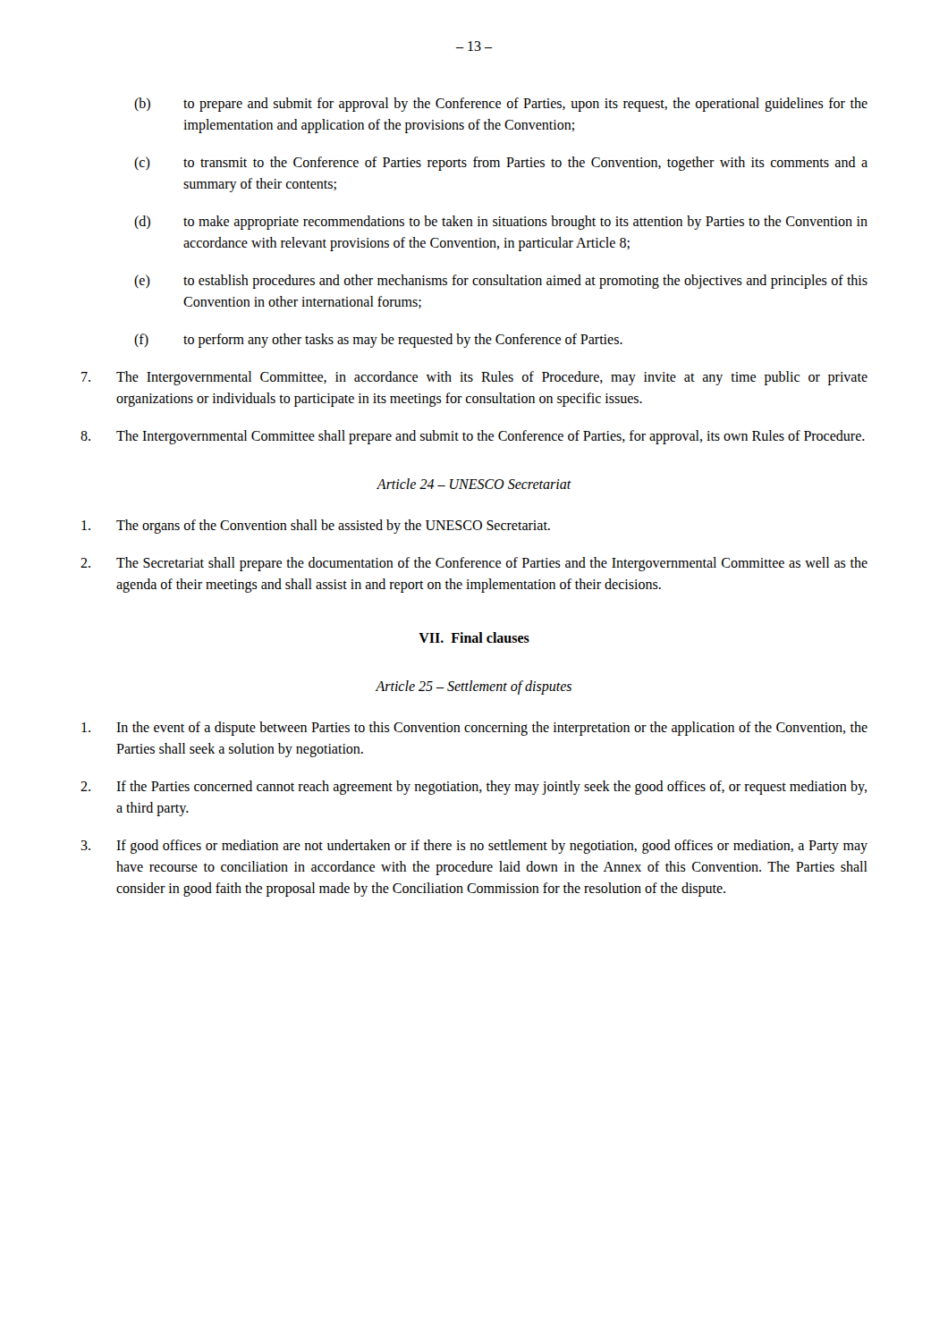– 13 –
(b)
to prepare and submit for approval by the Conference of Parties, upon its request, the operational guidelines for the implementation and application of the provisions of the Convention;
(c)
to transmit to the Conference of Parties reports from Parties to the Convention, together with its comments and a summary of their contents;
(d)
to make appropriate recommendations to be taken in situations brought to its attention by Parties to the Convention in accordance with relevant provisions of the Convention, in particular Article 8;
(e)
to establish procedures and other mechanisms for consultation aimed at promoting the objectives and principles of this Convention in other international forums;
(f)
to perform any other tasks as may be requested by the Conference of Parties.
7.
The Intergovernmental Committee, in accordance with its Rules of Procedure, may invite at any time public or private organizations or individuals to participate in its meetings for consultation on specific issues.
8.
The Intergovernmental Committee shall prepare and submit to the Conference of Parties, for approval, its own Rules of Procedure.
Article 24 – UNESCO Secretariat
1.
The organs of the Convention shall be assisted by the UNESCO Secretariat.
2.
The Secretariat shall prepare the documentation of the Conference of Parties and the Intergovernmental Committee as well as the agenda of their meetings and shall assist in and report on the implementation of their decisions.
VII. Final clauses
Article 25 – Settlement of disputes
1.
In the event of a dispute between Parties to this Convention concerning the interpretation or the application of the Convention, the Parties shall seek a solution by negotiation.
2.
If the Parties concerned cannot reach agreement by negotiation, they may jointly seek the good offices of, or request mediation by, a third party.
3.
If good offices or mediation are not undertaken or if there is no settlement by negotiation, good offices or mediation, a Party may have recourse to conciliation in accordance with the procedure laid down in the Annex of this Convention. The Parties shall consider in good faith the proposal made by the Conciliation Commission for the resolution of the dispute.